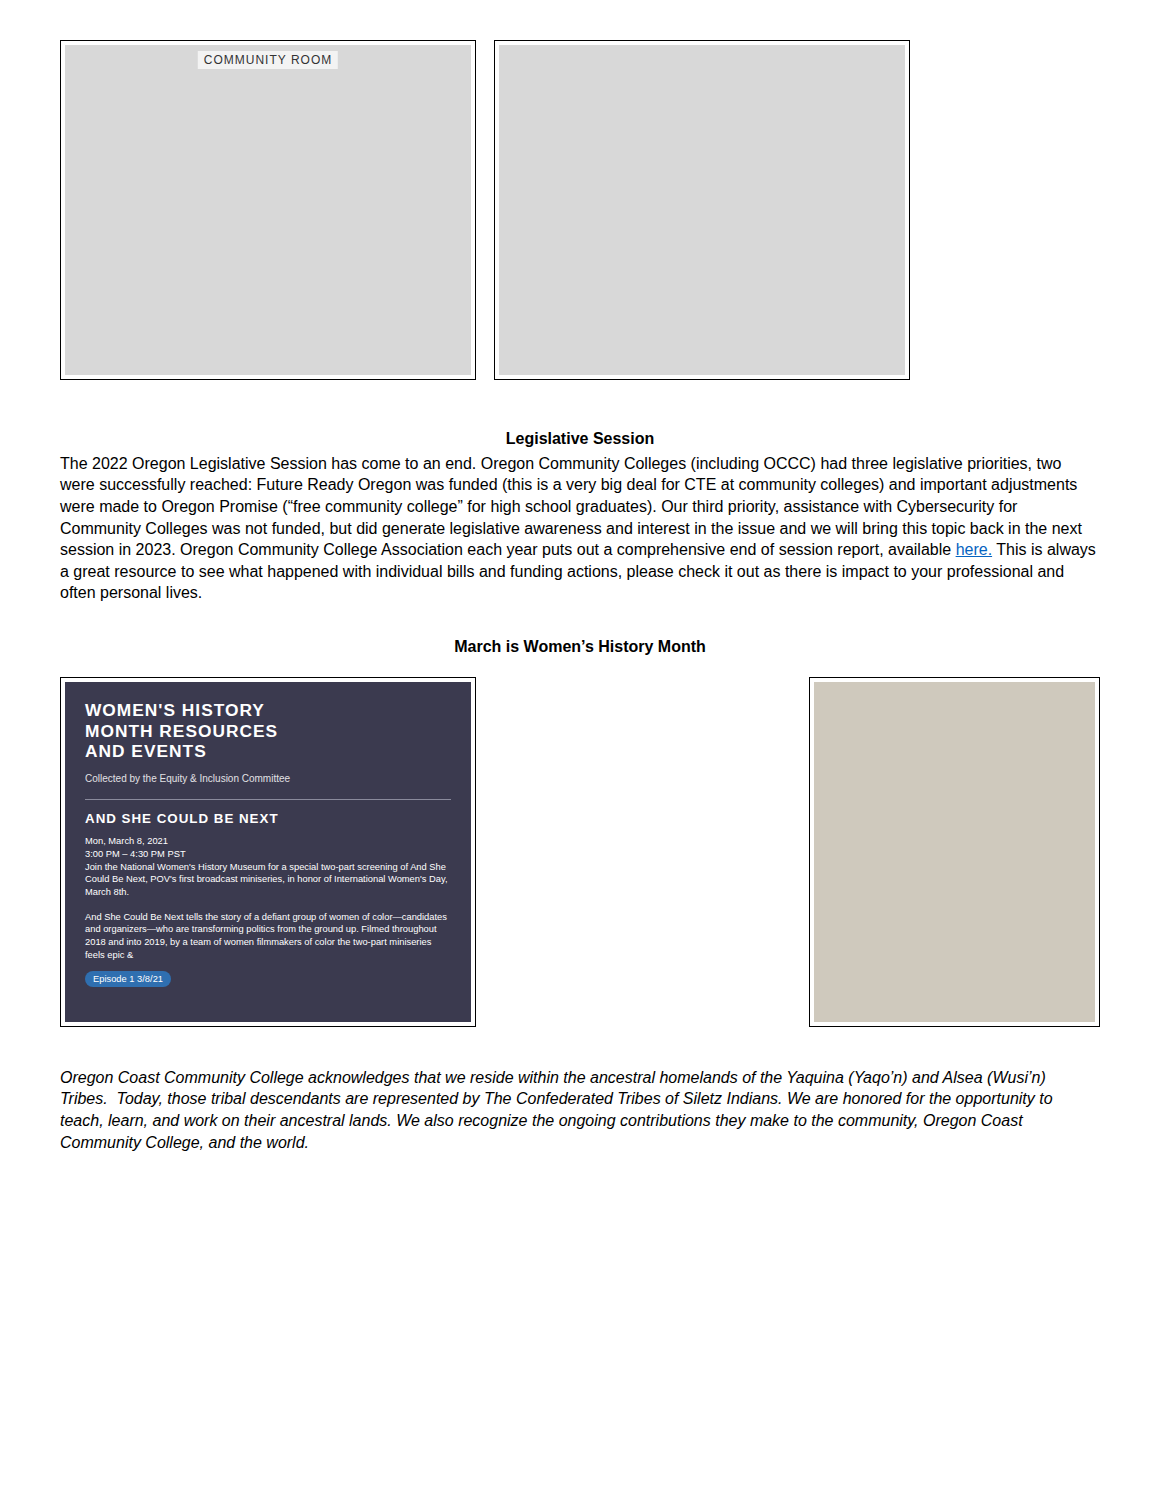COMMUNITY ROOM
Legislative Session
The 2022 Oregon Legislative Session has come to an end. Oregon Community Colleges (including OCCC) had three legislative priorities, two were successfully reached: Future Ready Oregon was funded (this is a very big deal for CTE at community colleges) and important adjustments were made to Oregon Promise (“free community college” for high school graduates). Our third priority, assistance with Cybersecurity for Community Colleges was not funded, but did generate legislative awareness and interest in the issue and we will bring this topic back in the next session in 2023. Oregon Community College Association each year puts out a comprehensive end of session report, available here. This is always a great resource to see what happened with individual bills and funding actions, please check it out as there is impact to your professional and often personal lives.
March is Women’s History Month
WOMEN'S HISTORY
MONTH RESOURCES
AND EVENTS
Collected by the Equity & Inclusion Committee
AND SHE COULD BE NEXT
Mon, March 8, 2021
3:00 PM – 4:30 PM PST
Join the National Women's History Museum for a special two-part screening of And She Could Be Next, POV's first broadcast miniseries, in honor of International Women's Day, March 8th.
And She Could Be Next tells the story of a defiant group of women of color—candidates and organizers—who are transforming politics from the ground up. Filmed throughout 2018 and into 2019, by a team of women filmmakers of color the two-part miniseries feels epic &
Episode 1 3/8/21
Oregon Coast Community College acknowledges that we reside within the ancestral homelands of the Yaquina (Yaqo’n) and Alsea (Wusi’n) Tribes. Today, those tribal descendants are represented by The Confederated Tribes of Siletz Indians. We are honored for the opportunity to teach, learn, and work on their ancestral lands. We also recognize the ongoing contributions they make to the community, Oregon Coast Community College, and the world.